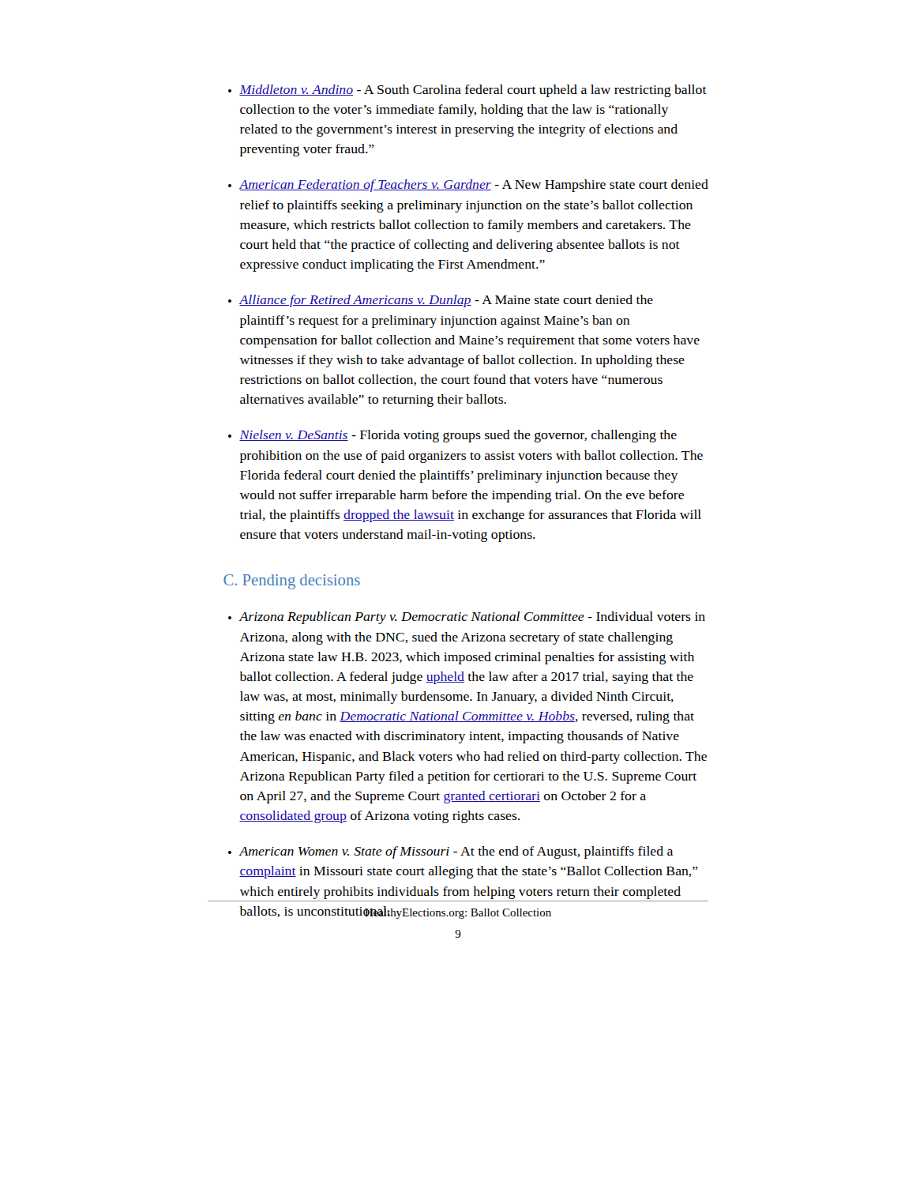Middleton v. Andino - A South Carolina federal court upheld a law restricting ballot collection to the voter’s immediate family, holding that the law is “rationally related to the government’s interest in preserving the integrity of elections and preventing voter fraud.”
American Federation of Teachers v. Gardner - A New Hampshire state court denied relief to plaintiffs seeking a preliminary injunction on the state’s ballot collection measure, which restricts ballot collection to family members and caretakers. The court held that “the practice of collecting and delivering absentee ballots is not expressive conduct implicating the First Amendment.”
Alliance for Retired Americans v. Dunlap - A Maine state court denied the plaintiff’s request for a preliminary injunction against Maine’s ban on compensation for ballot collection and Maine’s requirement that some voters have witnesses if they wish to take advantage of ballot collection. In upholding these restrictions on ballot collection, the court found that voters have “numerous alternatives available” to returning their ballots.
Nielsen v. DeSantis - Florida voting groups sued the governor, challenging the prohibition on the use of paid organizers to assist voters with ballot collection. The Florida federal court denied the plaintiffs’ preliminary injunction because they would not suffer irreparable harm before the impending trial. On the eve before trial, the plaintiffs dropped the lawsuit in exchange for assurances that Florida will ensure that voters understand mail-in-voting options.
C. Pending decisions
Arizona Republican Party v. Democratic National Committee - Individual voters in Arizona, along with the DNC, sued the Arizona secretary of state challenging Arizona state law H.B. 2023, which imposed criminal penalties for assisting with ballot collection. A federal judge upheld the law after a 2017 trial, saying that the law was, at most, minimally burdensome. In January, a divided Ninth Circuit, sitting en banc in Democratic National Committee v. Hobbs, reversed, ruling that the law was enacted with discriminatory intent, impacting thousands of Native American, Hispanic, and Black voters who had relied on third-party collection. The Arizona Republican Party filed a petition for certiorari to the U.S. Supreme Court on April 27, and the Supreme Court granted certiorari on October 2 for a consolidated group of Arizona voting rights cases.
American Women v. State of Missouri - At the end of August, plaintiffs filed a complaint in Missouri state court alleging that the state’s “Ballot Collection Ban,” which entirely prohibits individuals from helping voters return their completed ballots, is unconstitutional.
HealthyElections.org: Ballot Collection
9